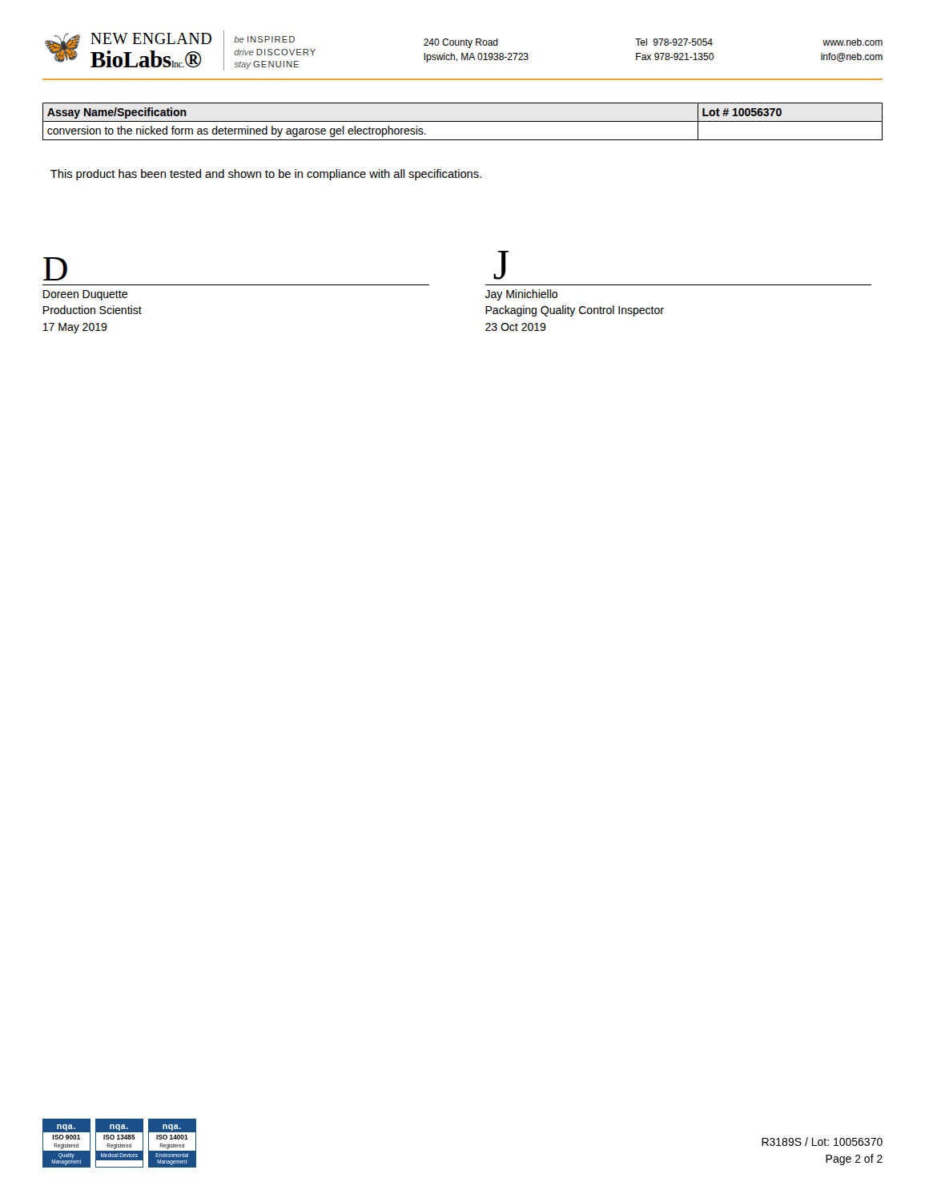🦋
NEW ENGLAND
BioLabsInc.®
be INSPIRED
drive DISCOVERY
stay GENUINE
240 County Road
Ipswich, MA 01938-2723
Tel 978-927-5054
Fax 978-921-1350
www.neb.com
info@neb.com
| Assay Name/Specification | Lot # 10056370 |
| --- | --- |
| conversion to the nicked form as determined by agarose gel electrophoresis. | |
This product has been tested and shown to be in compliance with all specifications.
D   
Doreen Duquette
Production Scientist
17 May 2019
J  
Jay Minichiello
Packaging Quality Control Inspector
23 Oct 2019
nqa.
ISO 9001
Registered
Quality
Management
nqa.
ISO 13485
Registered
Medical Devices
nqa.
ISO 14001
Registered
Environmental
Management
R3189S / Lot: 10056370
Page 2 of 2